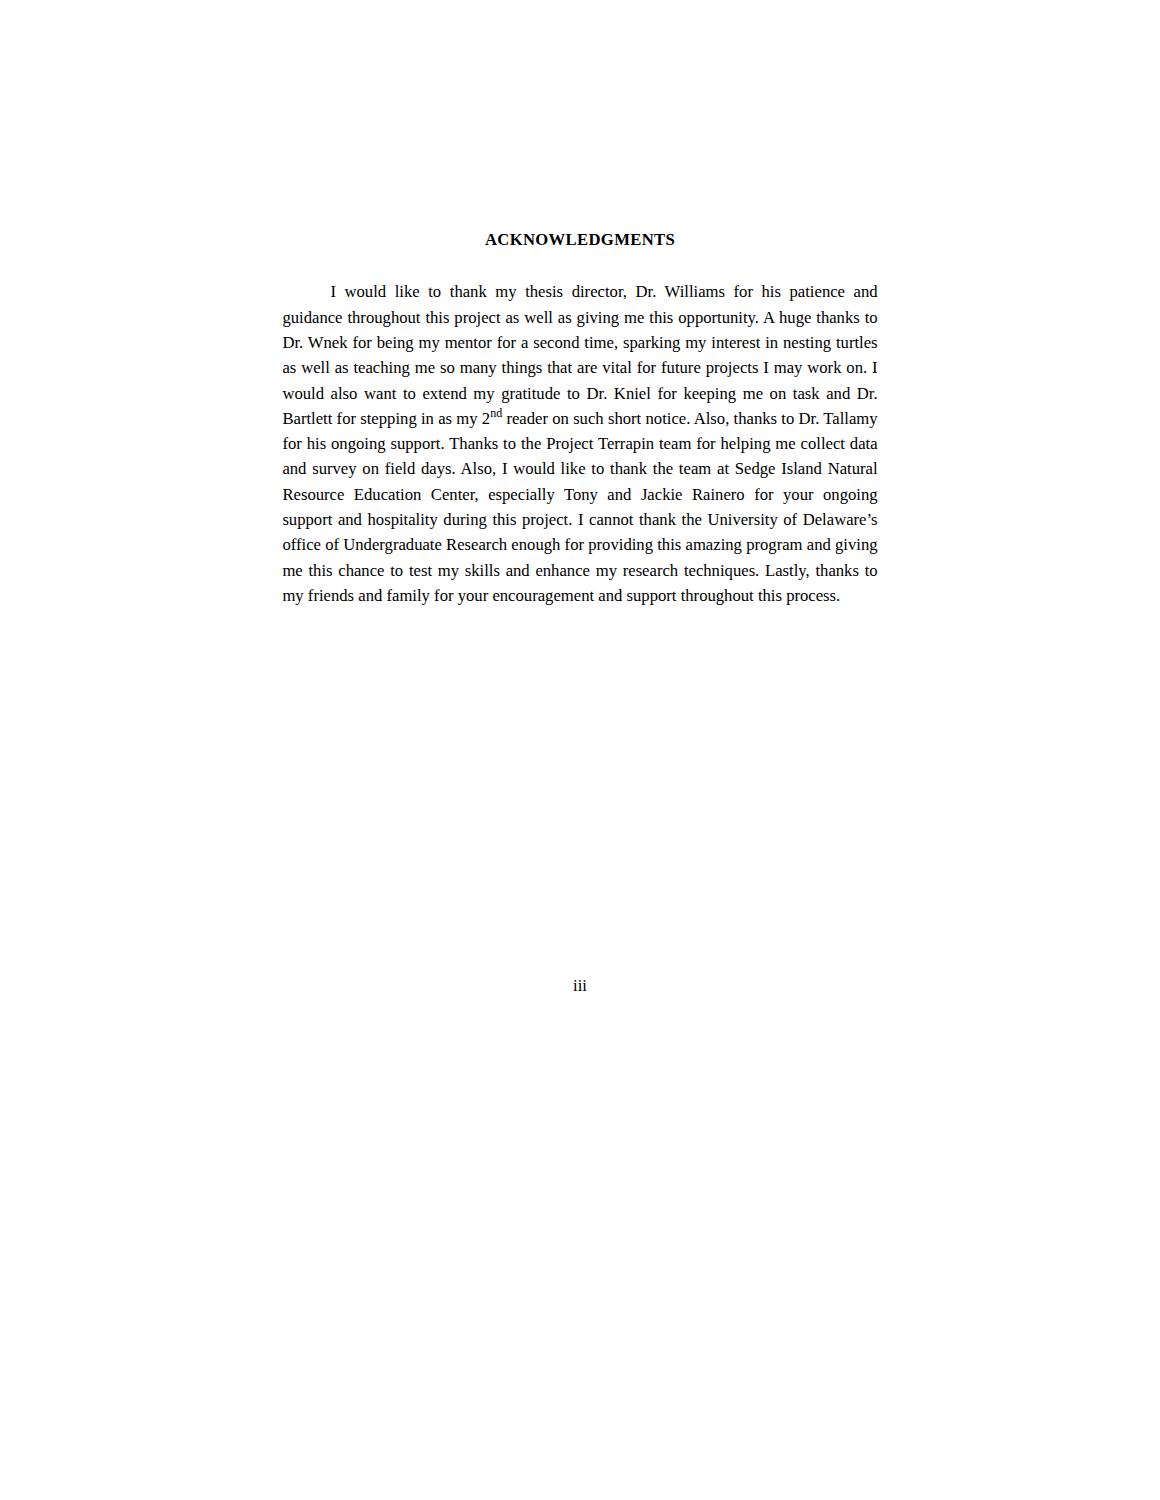ACKNOWLEDGMENTS
I would like to thank my thesis director, Dr. Williams for his patience and guidance throughout this project as well as giving me this opportunity. A huge thanks to Dr. Wnek for being my mentor for a second time, sparking my interest in nesting turtles as well as teaching me so many things that are vital for future projects I may work on. I would also want to extend my gratitude to Dr. Kniel for keeping me on task and Dr. Bartlett for stepping in as my 2nd reader on such short notice. Also, thanks to Dr. Tallamy for his ongoing support. Thanks to the Project Terrapin team for helping me collect data and survey on field days. Also, I would like to thank the team at Sedge Island Natural Resource Education Center, especially Tony and Jackie Rainero for your ongoing support and hospitality during this project. I cannot thank the University of Delaware’s office of Undergraduate Research enough for providing this amazing program and giving me this chance to test my skills and enhance my research techniques. Lastly, thanks to my friends and family for your encouragement and support throughout this process.
iii